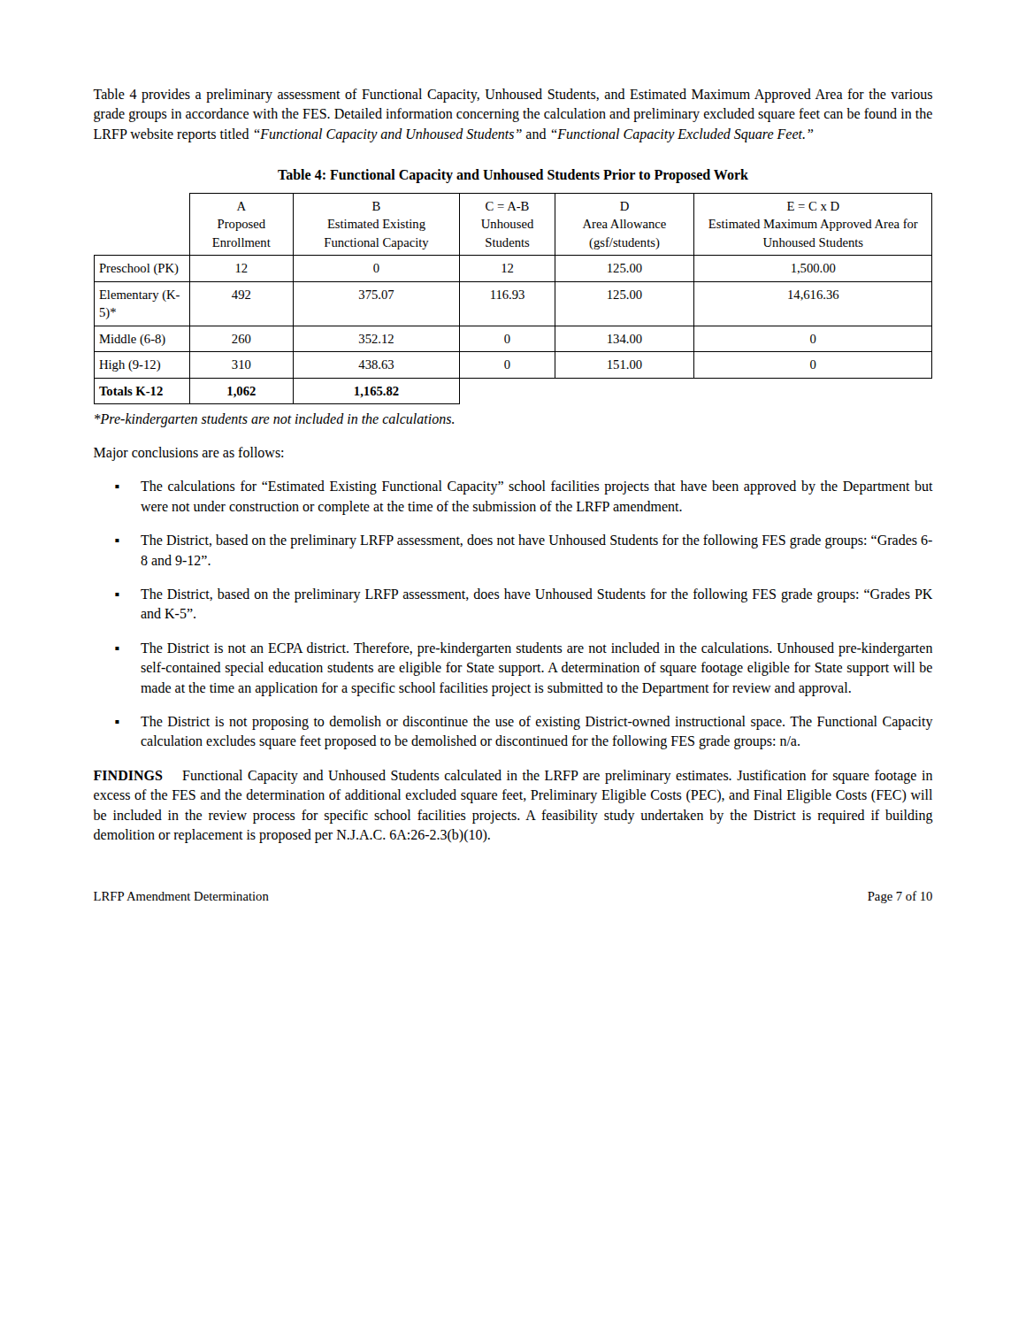Table 4 provides a preliminary assessment of Functional Capacity, Unhoused Students, and Estimated Maximum Approved Area for the various grade groups in accordance with the FES. Detailed information concerning the calculation and preliminary excluded square feet can be found in the LRFP website reports titled “Functional Capacity and Unhoused Students” and “Functional Capacity Excluded Square Feet.”
Table 4: Functional Capacity and Unhoused Students Prior to Proposed Work
| | A Proposed Enrollment | B Estimated Existing Functional Capacity | C = A-B Unhoused Students | D Area Allowance (gsf/students) | E = C x D Estimated Maximum Approved Area for Unhoused Students |
| --- | --- | --- | --- | --- | --- |
| Preschool (PK) | 12 | 0 | 12 | 125.00 | 1,500.00 |
| Elementary (K-5)* | 492 | 375.07 | 116.93 | 125.00 | 14,616.36 |
| Middle (6-8) | 260 | 352.12 | 0 | 134.00 | 0 |
| High (9-12) | 310 | 438.63 | 0 | 151.00 | 0 |
| Totals K-12 | 1,062 | 1,165.82 | | | |
*Pre-kindergarten students are not included in the calculations.
Major conclusions are as follows:
The calculations for “Estimated Existing Functional Capacity” school facilities projects that have been approved by the Department but were not under construction or complete at the time of the submission of the LRFP amendment.
The District, based on the preliminary LRFP assessment, does not have Unhoused Students for the following FES grade groups: “Grades 6-8 and 9-12”.
The District, based on the preliminary LRFP assessment, does have Unhoused Students for the following FES grade groups: “Grades PK and K-5”.
The District is not an ECPA district. Therefore, pre-kindergarten students are not included in the calculations. Unhoused pre-kindergarten self-contained special education students are eligible for State support. A determination of square footage eligible for State support will be made at the time an application for a specific school facilities project is submitted to the Department for review and approval.
The District is not proposing to demolish or discontinue the use of existing District-owned instructional space. The Functional Capacity calculation excludes square feet proposed to be demolished or discontinued for the following FES grade groups: n/a.
FINDINGS Functional Capacity and Unhoused Students calculated in the LRFP are preliminary estimates. Justification for square footage in excess of the FES and the determination of additional excluded square feet, Preliminary Eligible Costs (PEC), and Final Eligible Costs (FEC) will be included in the review process for specific school facilities projects. A feasibility study undertaken by the District is required if building demolition or replacement is proposed per N.J.A.C. 6A:26-2.3(b)(10).
LRFP Amendment Determination Page 7 of 10